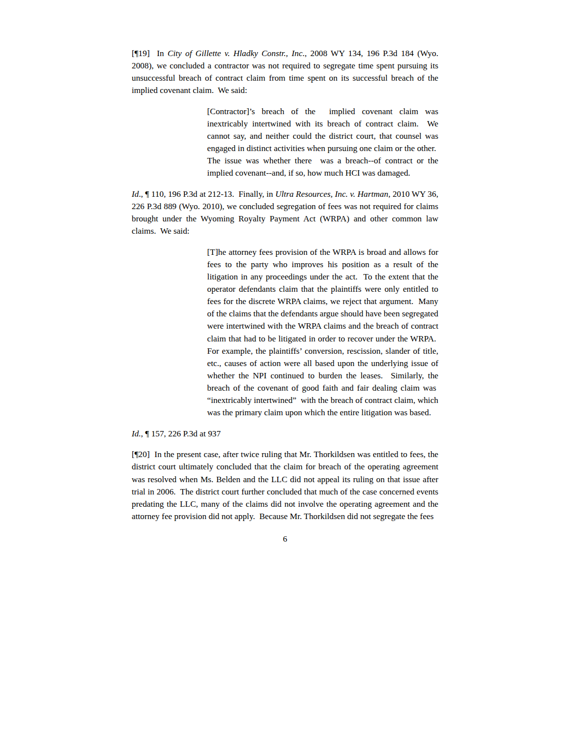[¶19] In City of Gillette v. Hladky Constr., Inc., 2008 WY 134, 196 P.3d 184 (Wyo. 2008), we concluded a contractor was not required to segregate time spent pursuing its unsuccessful breach of contract claim from time spent on its successful breach of the implied covenant claim. We said:
[Contractor]’s breach of the implied covenant claim was inextricably intertwined with its breach of contract claim. We cannot say, and neither could the district court, that counsel was engaged in distinct activities when pursuing one claim or the other. The issue was whether there was a breach--of contract or the implied covenant--and, if so, how much HCI was damaged.
Id., ¶ 110, 196 P.3d at 212-13. Finally, in Ultra Resources, Inc. v. Hartman, 2010 WY 36, 226 P.3d 889 (Wyo. 2010), we concluded segregation of fees was not required for claims brought under the Wyoming Royalty Payment Act (WRPA) and other common law claims. We said:
[T]he attorney fees provision of the WRPA is broad and allows for fees to the party who improves his position as a result of the litigation in any proceedings under the act. To the extent that the operator defendants claim that the plaintiffs were only entitled to fees for the discrete WRPA claims, we reject that argument. Many of the claims that the defendants argue should have been segregated were intertwined with the WRPA claims and the breach of contract claim that had to be litigated in order to recover under the WRPA. For example, the plaintiffs’ conversion, rescission, slander of title, etc., causes of action were all based upon the underlying issue of whether the NPI continued to burden the leases. Similarly, the breach of the covenant of good faith and fair dealing claim was “inextricably intertwined” with the breach of contract claim, which was the primary claim upon which the entire litigation was based.
Id., ¶ 157, 226 P.3d at 937
[¶20] In the present case, after twice ruling that Mr. Thorkildsen was entitled to fees, the district court ultimately concluded that the claim for breach of the operating agreement was resolved when Ms. Belden and the LLC did not appeal its ruling on that issue after trial in 2006. The district court further concluded that much of the case concerned events predating the LLC, many of the claims did not involve the operating agreement and the attorney fee provision did not apply. Because Mr. Thorkildsen did not segregate the fees
6